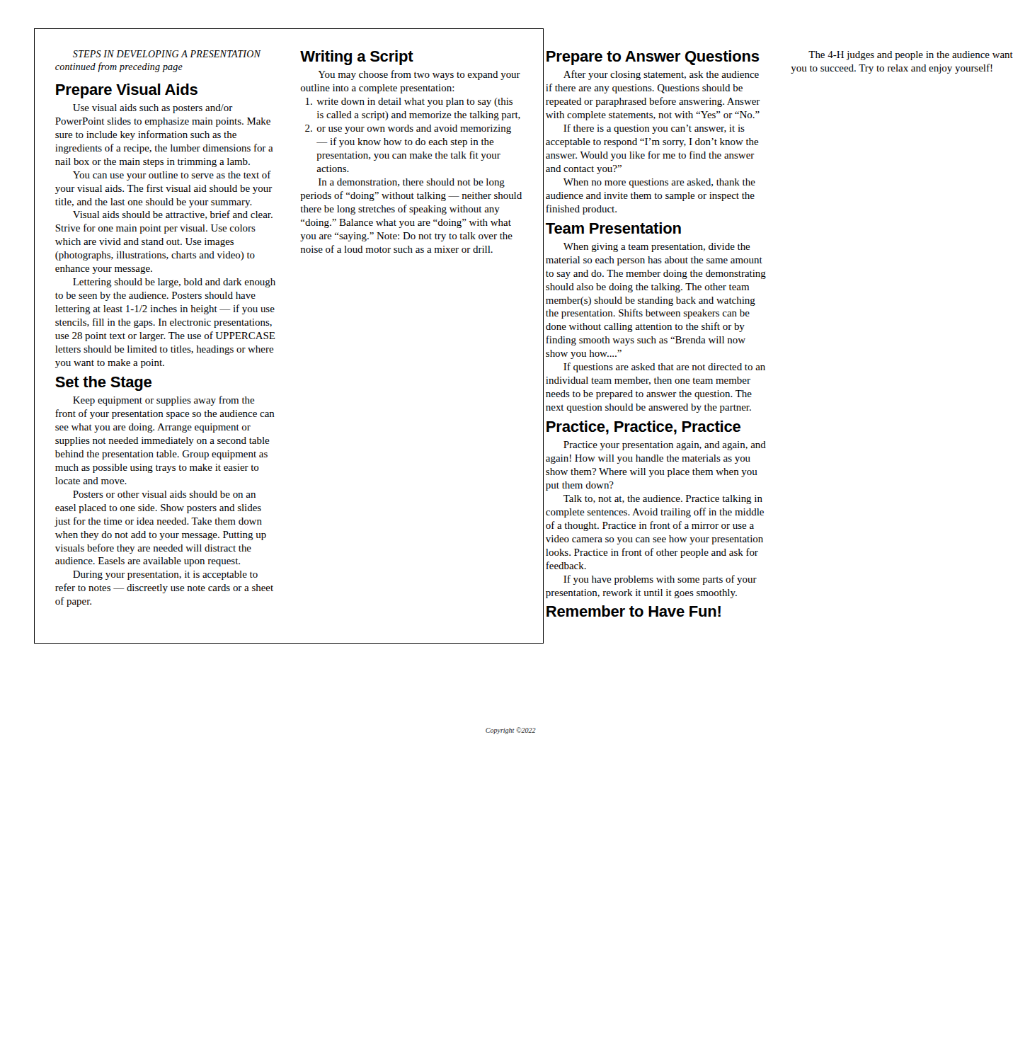STEPS IN DEVELOPING A PRESENTATION
continued from preceding page
Prepare Visual Aids
Use visual aids such as posters and/or PowerPoint slides to emphasize main points. Make sure to include key information such as the ingredients of a recipe, the lumber dimensions for a nail box or the main steps in trimming a lamb.
You can use your outline to serve as the text of your visual aids. The first visual aid should be your title, and the last one should be your summary.
Visual aids should be attractive, brief and clear. Strive for one main point per visual. Use colors which are vivid and stand out. Use images (photographs, illustrations, charts and video) to enhance your message.
Lettering should be large, bold and dark enough to be seen by the audience. Posters should have lettering at least 1-1/2 inches in height — if you use stencils, fill in the gaps. In electronic presentations, use 28 point text or larger. The use of UPPERCASE letters should be limited to titles, headings or where you want to make a point.
Set the Stage
Keep equipment or supplies away from the front of your presentation space so the audience can see what you are doing. Arrange equipment or supplies not needed immediately on a second table behind the presentation table. Group equipment as much as possible using trays to make it easier to locate and move.
Posters or other visual aids should be on an easel placed to one side. Show posters and slides just for the time or idea needed. Take them down when they do not add to your message. Putting up visuals before they are needed will distract the audience. Easels are available upon request.
During your presentation, it is acceptable to refer to notes — discreetly use note cards or a sheet of paper.
Writing a Script
You may choose from two ways to expand your outline into a complete presentation:
write down in detail what you plan to say (this is called a script) and memorize the talking part,
or use your own words and avoid memorizing — if you know how to do each step in the presentation, you can make the talk fit your actions.
In a demonstration, there should not be long periods of “doing” without talking — neither should there be long stretches of speaking without any “doing.” Balance what you are “doing” with what you are “saying.” Note: Do not try to talk over the noise of a loud motor such as a mixer or drill.
Prepare to Answer Questions
After your closing statement, ask the audience if there are any questions. Questions should be repeated or paraphrased before answering. Answer with complete statements, not with “Yes” or “No.”
If there is a question you can’t answer, it is acceptable to respond “I’m sorry, I don’t know the answer. Would you like for me to find the answer and contact you?”
When no more questions are asked, thank the audience and invite them to sample or inspect the finished product.
Team Presentation
When giving a team presentation, divide the material so each person has about the same amount to say and do. The member doing the demonstrating should also be doing the talking. The other team member(s) should be standing back and watching the presentation. Shifts between speakers can be done without calling attention to the shift or by finding smooth ways such as “Brenda will now show you how....”
If questions are asked that are not directed to an individual team member, then one team member needs to be prepared to answer the question. The next question should be answered by the partner.
Practice, Practice, Practice
Practice your presentation again, and again, and again! How will you handle the materials as you show them? Where will you place them when you put them down?
Talk to, not at, the audience. Practice talking in complete sentences. Avoid trailing off in the middle of a thought. Practice in front of a mirror or use a video camera so you can see how your presentation looks. Practice in front of other people and ask for feedback.
If you have problems with some parts of your presentation, rework it until it goes smoothly.
Remember to Have Fun!
The 4-H judges and people in the audience want you to succeed. Try to relax and enjoy yourself!
Copyright ©2022